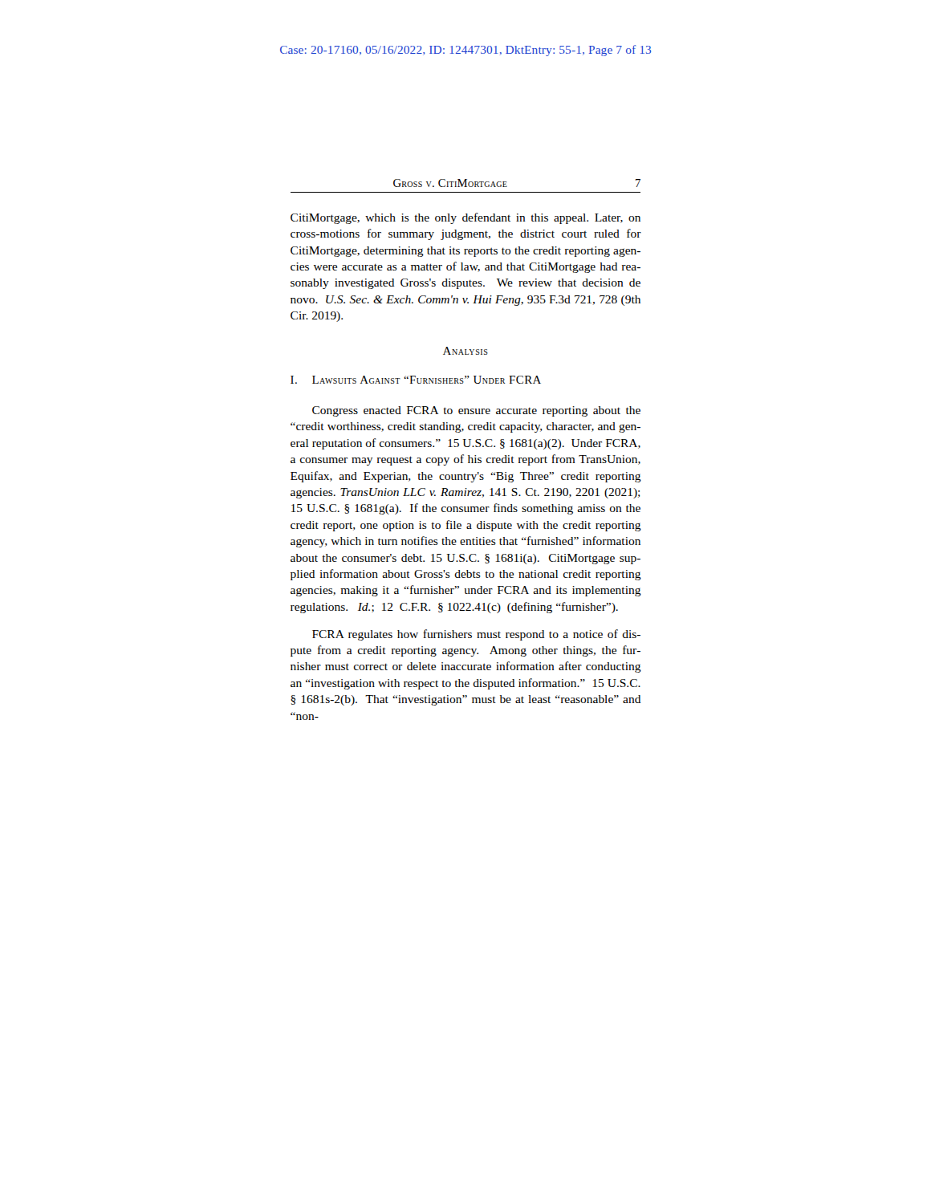Case: 20-17160, 05/16/2022, ID: 12447301, DktEntry: 55-1, Page 7 of 13
Gross v. CitiMortgage
7
CitiMortgage, which is the only defendant in this appeal. Later, on cross-motions for summary judgment, the district court ruled for CitiMortgage, determining that its reports to the credit reporting agencies were accurate as a matter of law, and that CitiMortgage had reasonably investigated Gross's disputes. We review that decision de novo. U.S. Sec. & Exch. Comm'n v. Hui Feng, 935 F.3d 721, 728 (9th Cir. 2019).
Analysis
I. Lawsuits Against “Furnishers” Under FCRA
Congress enacted FCRA to ensure accurate reporting about the “credit worthiness, credit standing, credit capacity, character, and general reputation of consumers.” 15 U.S.C. § 1681(a)(2). Under FCRA, a consumer may request a copy of his credit report from TransUnion, Equifax, and Experian, the country's “Big Three” credit reporting agencies. TransUnion LLC v. Ramirez, 141 S. Ct. 2190, 2201 (2021); 15 U.S.C. § 1681g(a). If the consumer finds something amiss on the credit report, one option is to file a dispute with the credit reporting agency, which in turn notifies the entities that “furnished” information about the consumer's debt. 15 U.S.C. § 1681i(a). CitiMortgage supplied information about Gross's debts to the national credit reporting agencies, making it a “furnisher” under FCRA and its implementing regulations. Id.; 12 C.F.R. § 1022.41(c) (defining “furnisher”).
FCRA regulates how furnishers must respond to a notice of dispute from a credit reporting agency. Among other things, the furnisher must correct or delete inaccurate information after conducting an “investigation with respect to the disputed information.” 15 U.S.C. § 1681s-2(b). That “investigation” must be at least “reasonable” and “non-